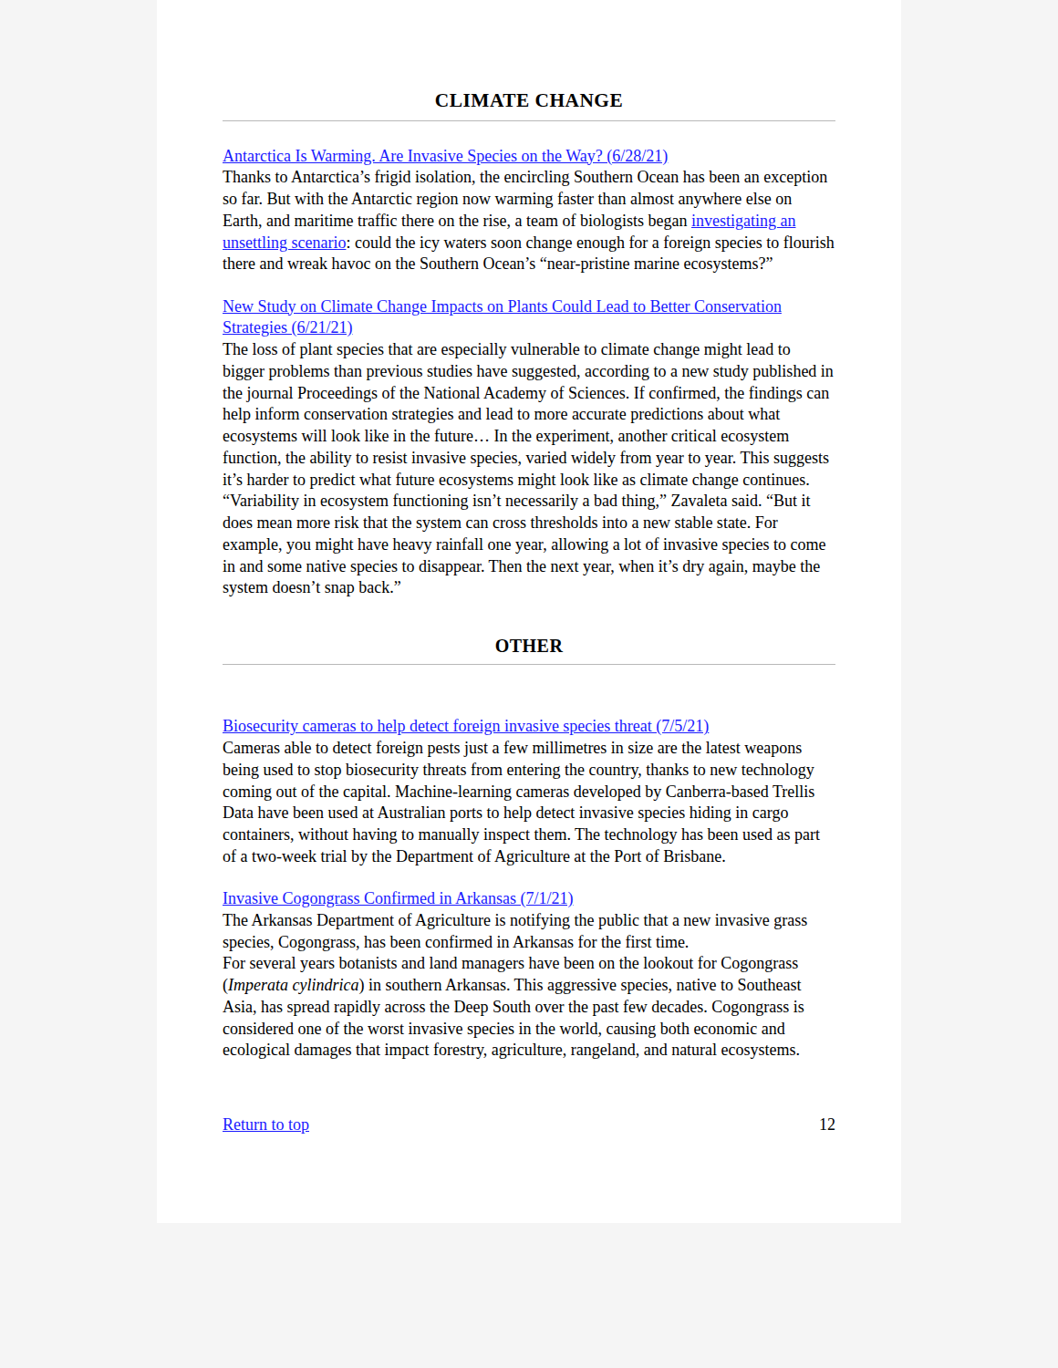CLIMATE CHANGE
Antarctica Is Warming. Are Invasive Species on the Way? (6/28/21)
Thanks to Antarctica’s frigid isolation, the encircling Southern Ocean has been an exception so far. But with the Antarctic region now warming faster than almost anywhere else on Earth, and maritime traffic there on the rise, a team of biologists began investigating an unsettling scenario: could the icy waters soon change enough for a foreign species to flourish there and wreak havoc on the Southern Ocean’s “near-pristine marine ecosystems?”
New Study on Climate Change Impacts on Plants Could Lead to Better Conservation Strategies (6/21/21)
The loss of plant species that are especially vulnerable to climate change might lead to bigger problems than previous studies have suggested, according to a new study published in the journal Proceedings of the National Academy of Sciences. If confirmed, the findings can help inform conservation strategies and lead to more accurate predictions about what ecosystems will look like in the future… In the experiment, another critical ecosystem function, the ability to resist invasive species, varied widely from year to year. This suggests it’s harder to predict what future ecosystems might look like as climate change continues. “Variability in ecosystem functioning isn’t necessarily a bad thing,” Zavaleta said. “But it does mean more risk that the system can cross thresholds into a new stable state. For example, you might have heavy rainfall one year, allowing a lot of invasive species to come in and some native species to disappear. Then the next year, when it’s dry again, maybe the system doesn’t snap back.”
OTHER
Biosecurity cameras to help detect foreign invasive species threat (7/5/21)
Cameras able to detect foreign pests just a few millimetres in size are the latest weapons being used to stop biosecurity threats from entering the country, thanks to new technology coming out of the capital. Machine-learning cameras developed by Canberra-based Trellis Data have been used at Australian ports to help detect invasive species hiding in cargo containers, without having to manually inspect them. The technology has been used as part of a two-week trial by the Department of Agriculture at the Port of Brisbane.
Invasive Cogongrass Confirmed in Arkansas (7/1/21)
The Arkansas Department of Agriculture is notifying the public that a new invasive grass species, Cogongrass, has been confirmed in Arkansas for the first time.
For several years botanists and land managers have been on the lookout for Cogongrass (Imperata cylindrica) in southern Arkansas. This aggressive species, native to Southeast Asia, has spread rapidly across the Deep South over the past few decades. Cogongrass is considered one of the worst invasive species in the world, causing both economic and ecological damages that impact forestry, agriculture, rangeland, and natural ecosystems.
Return to top 12